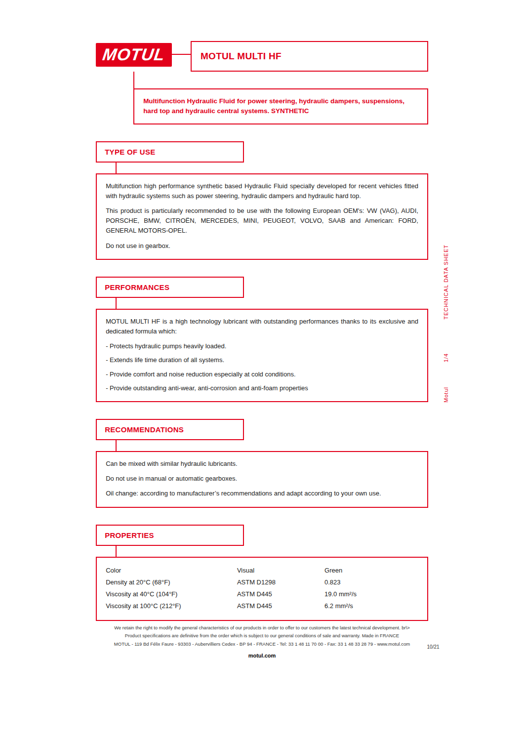TECHNICAL DATA SHEET
1/4
Motul
MOTUL
MOTUL MULTI HF
Multifunction Hydraulic Fluid for power steering, hydraulic dampers, suspensions, hard top and hydraulic central systems. SYNTHETIC
TYPE OF USE
Multifunction high performance synthetic based Hydraulic Fluid specially developed for recent vehicles fitted with hydraulic systems such as power steering, hydraulic dampers and hydraulic hard top.
This product is particularly recommended to be use with the following European OEM's: VW (VAG), AUDI, PORSCHE, BMW, CITROËN, MERCEDES, MINI, PEUGEOT, VOLVO, SAAB and American: FORD, GENERAL MOTORS-OPEL.
Do not use in gearbox.
PERFORMANCES
MOTUL MULTI HF is a high technology lubricant with outstanding performances thanks to its exclusive and dedicated formula which:
- Protects hydraulic pumps heavily loaded.
- Extends life time duration of all systems.
- Provide comfort and noise reduction especially at cold conditions.
- Provide outstanding anti-wear, anti-corrosion and anti-foam properties
RECOMMENDATIONS
Can be mixed with similar hydraulic lubricants.
Do not use in manual or automatic gearboxes.
Oil change: according to manufacturer’s recommendations and adapt according to your own use.
PROPERTIES
| Color | Visual | Green |
| Density at 20°C (68°F) | ASTM D1298 | 0.823 |
| Viscosity at 40°C (104°F) | ASTM D445 | 19.0 mm²/s |
| Viscosity at 100°C (212°F) | ASTM D445 | 6.2 mm²/s |
We retain the right to modify the general characteristics of our products in order to offer to our customers the latest technical development. br\> Product specifications are definitive from the order which is subject to our general conditions of sale and warranty. Made in FRANCE MOTUL - 119 Bd Félix Faure - 93303 - Aubervilliers Cedex - BP 94 - FRANCE - Tel: 33 1 48 11 70 00 - Fax: 33 1 48 33 28 79 - www.motul.com 10/21
motul.com